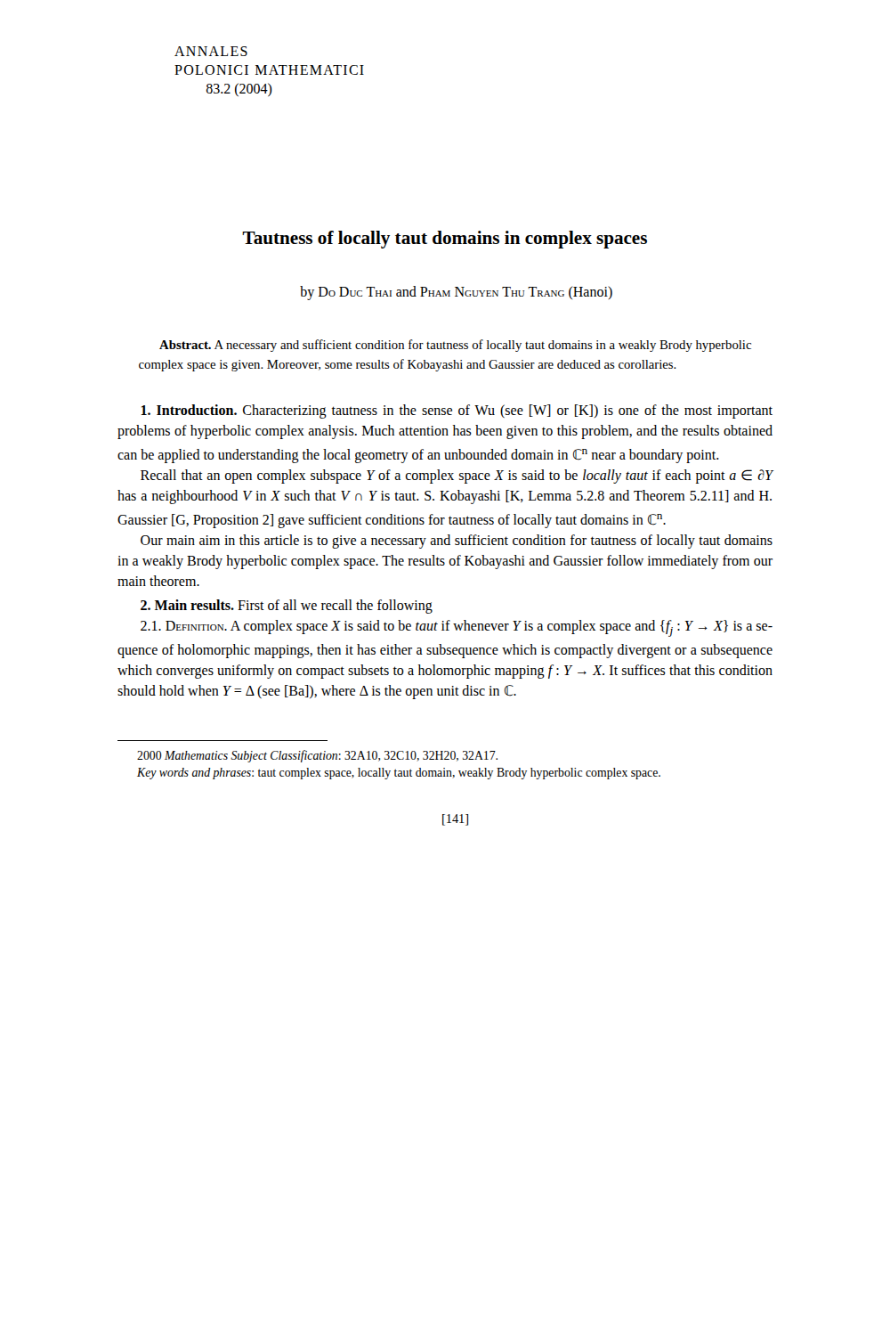ANNALES POLONICI MATHEMATICI 83.2 (2004)
Tautness of locally taut domains in complex spaces
by Do Duc Thai and Pham Nguyen Thu Trang (Hanoi)
Abstract. A necessary and sufficient condition for tautness of locally taut domains in a weakly Brody hyperbolic complex space is given. Moreover, some results of Kobayashi and Gaussier are deduced as corollaries.
1. Introduction. Characterizing tautness in the sense of Wu (see [W] or [K]) is one of the most important problems of hyperbolic complex analysis. Much attention has been given to this problem, and the results obtained can be applied to understanding the local geometry of an unbounded domain in ℂn near a boundary point.
Recall that an open complex subspace Y of a complex space X is said to be locally taut if each point a ∈ ∂Y has a neighbourhood V in X such that V ∩ Y is taut. S. Kobayashi [K, Lemma 5.2.8 and Theorem 5.2.11] and H. Gaussier [G, Proposition 2] gave sufficient conditions for tautness of locally taut domains in ℂn.
Our main aim in this article is to give a necessary and sufficient condition for tautness of locally taut domains in a weakly Brody hyperbolic complex space. The results of Kobayashi and Gaussier follow immediately from our main theorem.
2. Main results. First of all we recall the following
2.1. Definition. A complex space X is said to be taut if whenever Y is a complex space and {fj : Y → X} is a sequence of holomorphic mappings, then it has either a subsequence which is compactly divergent or a subsequence which converges uniformly on compact subsets to a holomorphic mapping f : Y → X. It suffices that this condition should hold when Y = Δ (see [Ba]), where Δ is the open unit disc in ℂ.
2000 Mathematics Subject Classification: 32A10, 32C10, 32H20, 32A17.
Key words and phrases: taut complex space, locally taut domain, weakly Brody hyperbolic complex space.
[141]